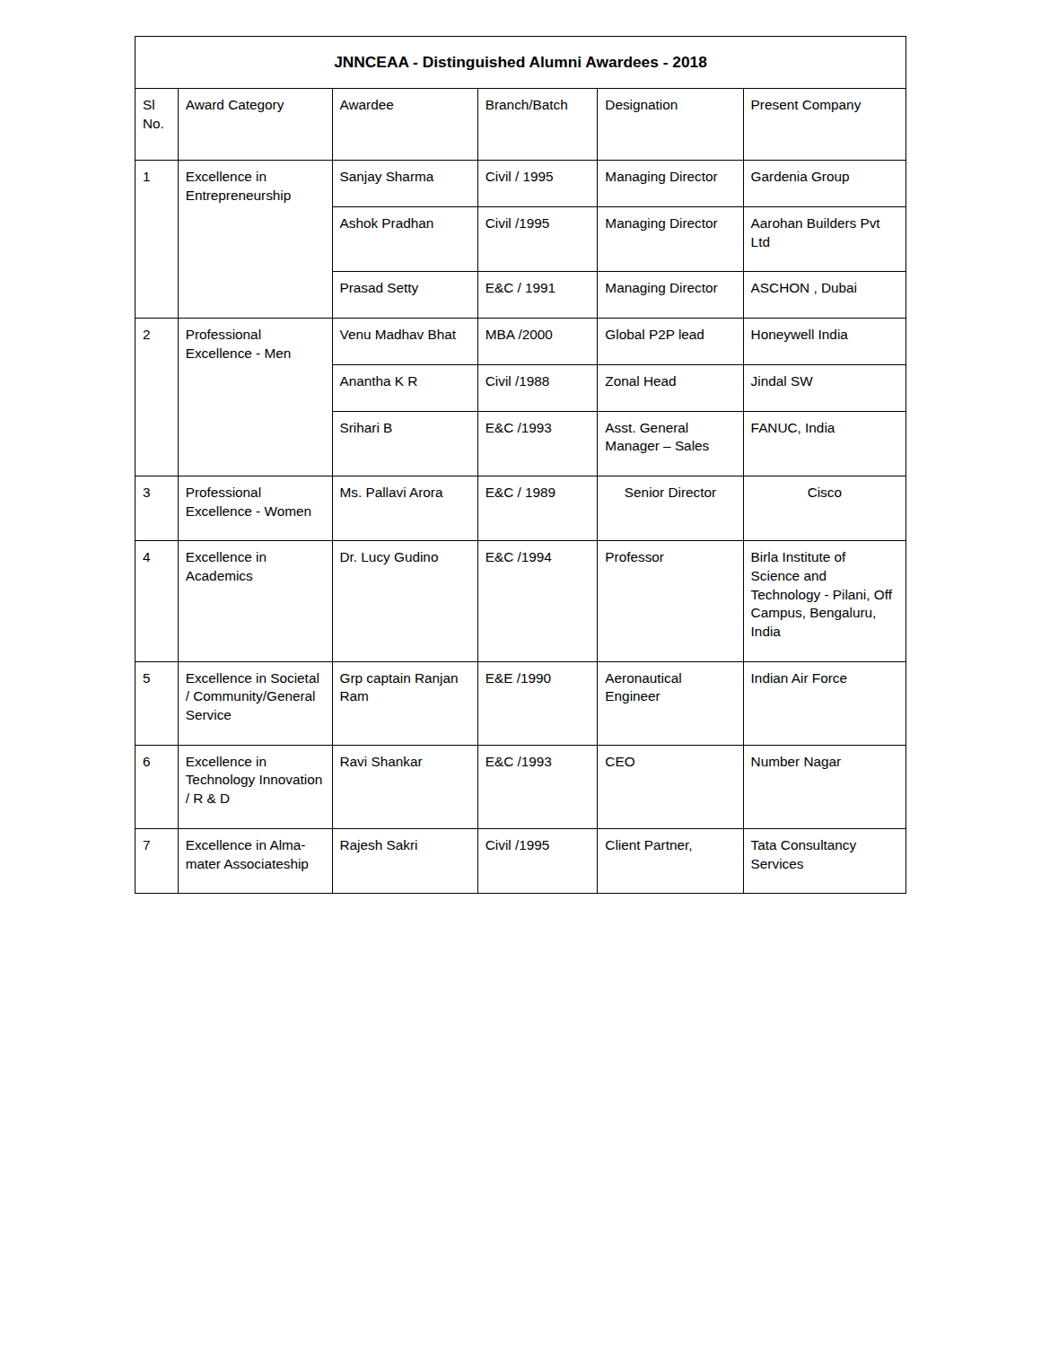JNNCEAA - Distinguished Alumni Awardees - 2018
| Sl No. | Award Category | Awardee | Branch/Batch | Designation | Present Company |
| --- | --- | --- | --- | --- | --- |
| 1 | Excellence in Entrepreneurship | Sanjay Sharma | Civil / 1995 | Managing Director | Gardenia Group |
| Ashok Pradhan | Civil /1995 | Managing Director | Aarohan Builders Pvt Ltd |
| Prasad Setty | E&C / 1991 | Managing Director | ASCHON , Dubai |
| 2 | Professional Excellence - Men | Venu Madhav Bhat | MBA /2000 | Global P2P lead | Honeywell India |
| Anantha K R | Civil /1988 | Zonal Head | Jindal SW |
| Srihari B | E&C /1993 | Asst. General Manager – Sales | FANUC, India |
| 3 | Professional Excellence - Women | Ms. Pallavi Arora | E&C / 1989 | Senior Director | Cisco |
| 4 | Excellence in Academics | Dr. Lucy Gudino | E&C /1994 | Professor | Birla Institute of Science and Technology - Pilani, Off Campus, Bengaluru, India |
| 5 | Excellence in Societal / Community/General Service | Grp captain Ranjan Ram | E&E /1990 | Aeronautical Engineer | Indian Air Force |
| 6 | Excellence in Technology Innovation / R & D | Ravi Shankar | E&C /1993 | CEO | Number Nagar |
| 7 | Excellence in Alma-mater Associateship | Rajesh Sakri | Civil /1995 | Client Partner, | Tata Consultancy Services |